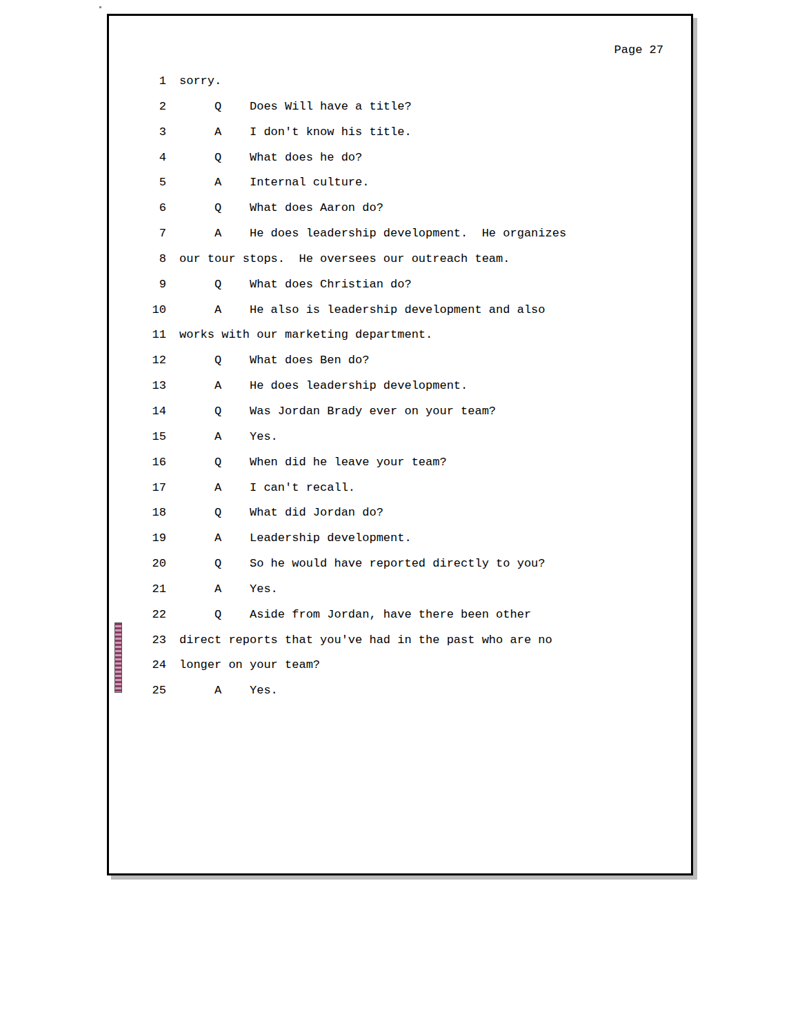Page 27
| 1 | sorry. |
| 2 | Q Does Will have a title? |
| 3 | A I don't know his title. |
| 4 | Q What does he do? |
| 5 | A Internal culture. |
| 6 | Q What does Aaron do? |
| 7 | A He does leadership development. He organizes |
| 8 | our tour stops. He oversees our outreach team. |
| 9 | Q What does Christian do? |
| 10 | A He also is leadership development and also |
| 11 | works with our marketing department. |
| 12 | Q What does Ben do? |
| 13 | A He does leadership development. |
| 14 | Q Was Jordan Brady ever on your team? |
| 15 | A Yes. |
| 16 | Q When did he leave your team? |
| 17 | A I can't recall. |
| 18 | Q What did Jordan do? |
| 19 | A Leadership development. |
| 20 | Q So he would have reported directly to you? |
| 21 | A Yes. |
| 22 | Q Aside from Jordan, have there been other |
| 23 | direct reports that you've had in the past who are no |
| 24 | longer on your team? |
| 25 | A Yes. |